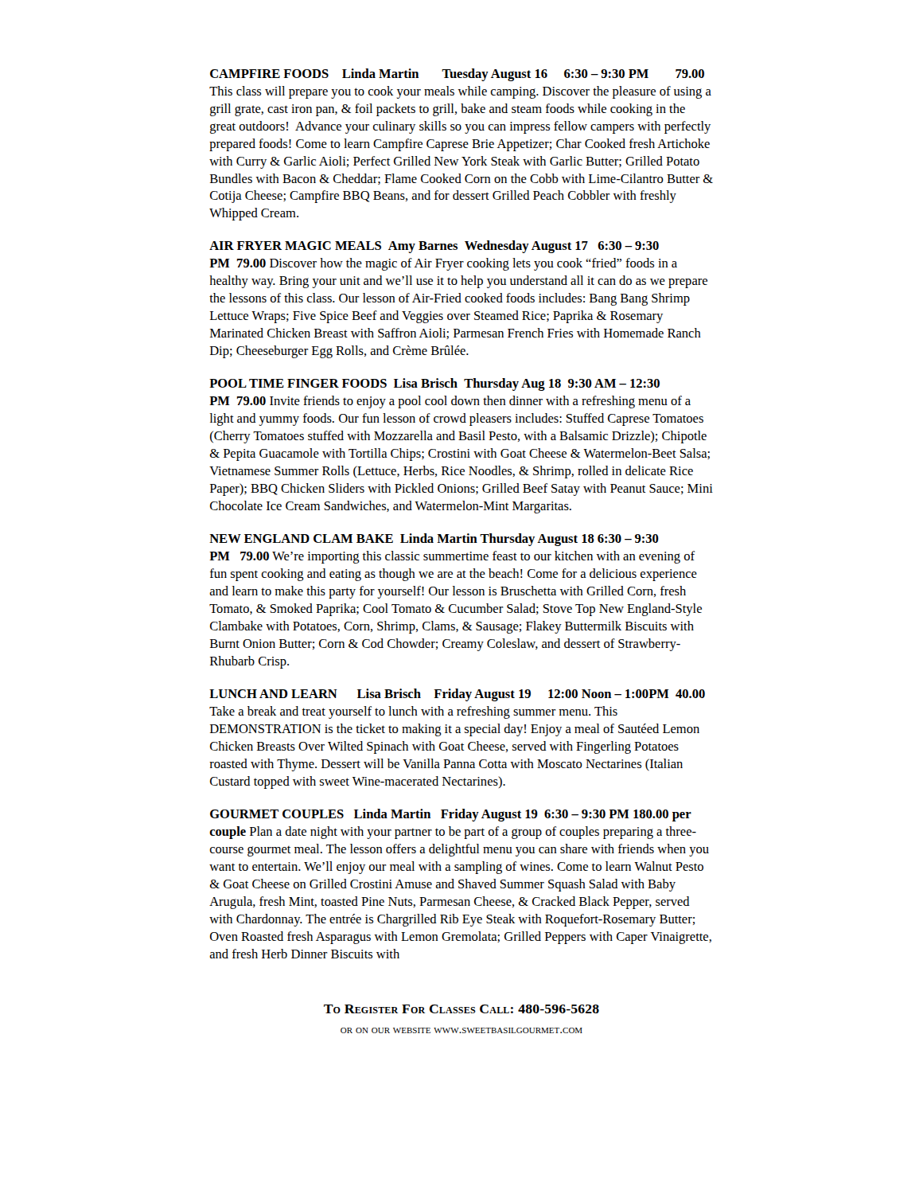CAMPFIRE FOODS Linda Martin Tuesday August 16 6:30 – 9:30 PM 79.00 This class will prepare you to cook your meals while camping. Discover the pleasure of using a grill grate, cast iron pan, & foil packets to grill, bake and steam foods while cooking in the great outdoors! Advance your culinary skills so you can impress fellow campers with perfectly prepared foods! Come to learn Campfire Caprese Brie Appetizer; Char Cooked fresh Artichoke with Curry & Garlic Aioli; Perfect Grilled New York Steak with Garlic Butter; Grilled Potato Bundles with Bacon & Cheddar; Flame Cooked Corn on the Cobb with Lime-Cilantro Butter & Cotija Cheese; Campfire BBQ Beans, and for dessert Grilled Peach Cobbler with freshly Whipped Cream.
AIR FRYER MAGIC MEALS Amy Barnes Wednesday August 17 6:30 – 9:30 PM 79.00 Discover how the magic of Air Fryer cooking lets you cook “fried” foods in a healthy way. Bring your unit and we’ll use it to help you understand all it can do as we prepare the lessons of this class. Our lesson of Air-Fried cooked foods includes: Bang Bang Shrimp Lettuce Wraps; Five Spice Beef and Veggies over Steamed Rice; Paprika & Rosemary Marinated Chicken Breast with Saffron Aioli; Parmesan French Fries with Homemade Ranch Dip; Cheeseburger Egg Rolls, and Crème Brûlée.
POOL TIME FINGER FOODS Lisa Brisch Thursday Aug 18 9:30 AM – 12:30 PM 79.00 Invite friends to enjoy a pool cool down then dinner with a refreshing menu of a light and yummy foods. Our fun lesson of crowd pleasers includes: Stuffed Caprese Tomatoes (Cherry Tomatoes stuffed with Mozzarella and Basil Pesto, with a Balsamic Drizzle); Chipotle & Pepita Guacamole with Tortilla Chips; Crostini with Goat Cheese & Watermelon-Beet Salsa; Vietnamese Summer Rolls (Lettuce, Herbs, Rice Noodles, & Shrimp, rolled in delicate Rice Paper); BBQ Chicken Sliders with Pickled Onions; Grilled Beef Satay with Peanut Sauce; Mini Chocolate Ice Cream Sandwiches, and Watermelon-Mint Margaritas.
NEW ENGLAND CLAM BAKE Linda Martin Thursday August 18 6:30 – 9:30 PM 79.00 We’re importing this classic summertime feast to our kitchen with an evening of fun spent cooking and eating as though we are at the beach! Come for a delicious experience and learn to make this party for yourself! Our lesson is Bruschetta with Grilled Corn, fresh Tomato, & Smoked Paprika; Cool Tomato & Cucumber Salad; Stove Top New England-Style Clambake with Potatoes, Corn, Shrimp, Clams, & Sausage; Flakey Buttermilk Biscuits with Burnt Onion Butter; Corn & Cod Chowder; Creamy Coleslaw, and dessert of Strawberry-Rhubarb Crisp.
LUNCH AND LEARN Lisa Brisch Friday August 19 12:00 Noon – 1:00PM 40.00 Take a break and treat yourself to lunch with a refreshing summer menu. This DEMONSTRATION is the ticket to making it a special day! Enjoy a meal of Sautéed Lemon Chicken Breasts Over Wilted Spinach with Goat Cheese, served with Fingerling Potatoes roasted with Thyme. Dessert will be Vanilla Panna Cotta with Moscato Nectarines (Italian Custard topped with sweet Wine-macerated Nectarines).
GOURMET COUPLES Linda Martin Friday August 19 6:30 – 9:30 PM 180.00 per couple Plan a date night with your partner to be part of a group of couples preparing a three-course gourmet meal. The lesson offers a delightful menu you can share with friends when you want to entertain. We’ll enjoy our meal with a sampling of wines. Come to learn Walnut Pesto & Goat Cheese on Grilled Crostini Amuse and Shaved Summer Squash Salad with Baby Arugula, fresh Mint, toasted Pine Nuts, Parmesan Cheese, & Cracked Black Pepper, served with Chardonnay. The entrée is Chargrilled Rib Eye Steak with Roquefort-Rosemary Butter; Oven Roasted fresh Asparagus with Lemon Gremolata; Grilled Peppers with Caper Vinaigrette, and fresh Herb Dinner Biscuits with
To Register For Classes Call: 480-596-5628
or on our website www.sweetbasilgourmet.com